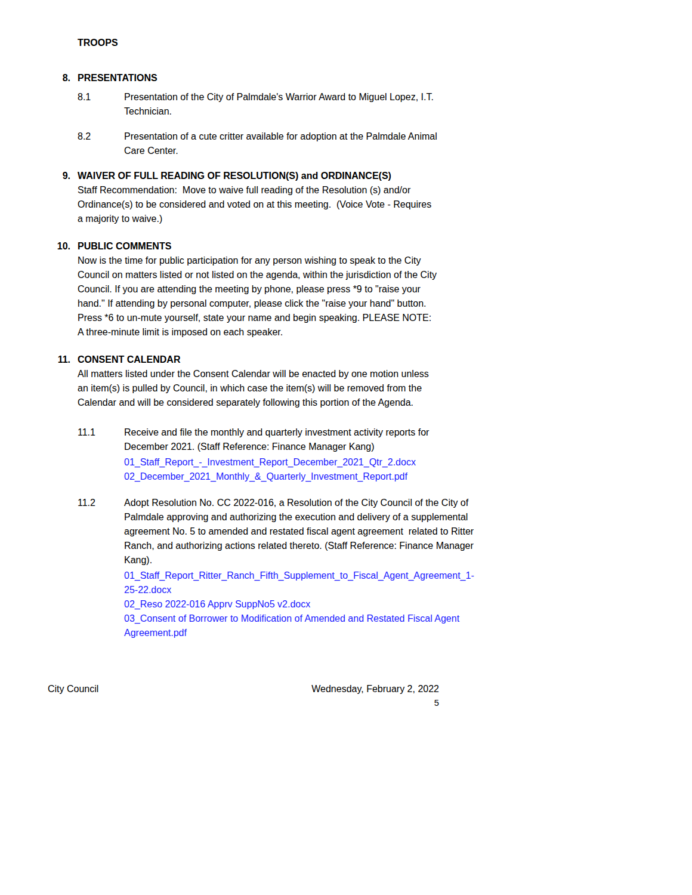TROOPS
8.
PRESENTATIONS
8.1
Presentation of the City of Palmdale's Warrior Award to Miguel Lopez, I.T. Technician.
8.2
Presentation of a cute critter available for adoption at the Palmdale Animal Care Center.
9.
WAIVER OF FULL READING OF RESOLUTION(S) and ORDINANCE(S)
Staff Recommendation: Move to waive full reading of the Resolution (s) and/or Ordinance(s) to be considered and voted on at this meeting. (Voice Vote - Requires a majority to waive.)
10.
PUBLIC COMMENTS
Now is the time for public participation for any person wishing to speak to the City Council on matters listed or not listed on the agenda, within the jurisdiction of the City Council. If you are attending the meeting by phone, please press *9 to "raise your hand." If attending by personal computer, please click the "raise your hand" button. Press *6 to un-mute yourself, state your name and begin speaking. PLEASE NOTE: A three-minute limit is imposed on each speaker.
11.
CONSENT CALENDAR
All matters listed under the Consent Calendar will be enacted by one motion unless an item(s) is pulled by Council, in which case the item(s) will be removed from the Calendar and will be considered separately following this portion of the Agenda.
11.1
Receive and file the monthly and quarterly investment activity reports for December 2021. (Staff Reference: Finance Manager Kang)
01_Staff_Report_-_Investment_Report_December_2021_Qtr_2.docx 02_December_2021_Monthly_&_Quarterly_Investment_Report.pdf
11.2
Adopt Resolution No. CC 2022-016, a Resolution of the City Council of the City of Palmdale approving and authorizing the execution and delivery of a supplemental agreement No. 5 to amended and restated fiscal agent agreement related to Ritter Ranch, and authorizing actions related thereto. (Staff Reference: Finance Manager Kang).
01_Staff_Report_Ritter_Ranch_Fifth_Supplement_to_Fiscal_Agent_Agreement_1-25-22.docx 02_Reso 2022-016 Apprv SuppNo5 v2.docx 03_Consent of Borrower to Modification of Amended and Restated Fiscal Agent Agreement.pdf
City Council
Wednesday, February 2, 2022
5